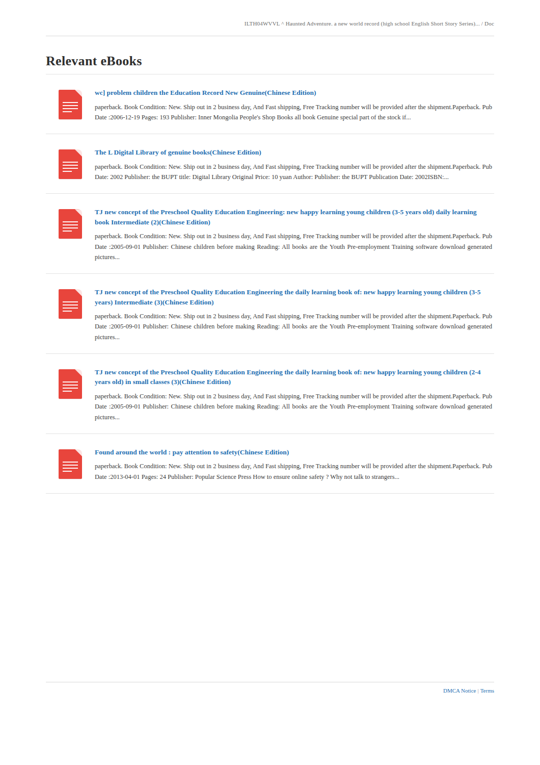ILTH04WVVL ^ Haunted Adventure. a new world record (high school English Short Story Series)... / Doc
Relevant eBooks
wc] problem children the Education Record New Genuine(Chinese Edition)
paperback. Book Condition: New. Ship out in 2 business day, And Fast shipping, Free Tracking number will be provided after the shipment.Paperback. Pub Date :2006-12-19 Pages: 193 Publisher: Inner Mongolia People's Shop Books all book Genuine special part of the stock if...
The L Digital Library of genuine books(Chinese Edition)
paperback. Book Condition: New. Ship out in 2 business day, And Fast shipping, Free Tracking number will be provided after the shipment.Paperback. Pub Date: 2002 Publisher: the BUPT title: Digital Library Original Price: 10 yuan Author: Publisher: the BUPT Publication Date: 2002ISBN:...
TJ new concept of the Preschool Quality Education Engineering: new happy learning young children (3-5 years old) daily learning book Intermediate (2)(Chinese Edition)
paperback. Book Condition: New. Ship out in 2 business day, And Fast shipping, Free Tracking number will be provided after the shipment.Paperback. Pub Date :2005-09-01 Publisher: Chinese children before making Reading: All books are the Youth Pre-employment Training software download generated pictures...
TJ new concept of the Preschool Quality Education Engineering the daily learning book of: new happy learning young children (3-5 years) Intermediate (3)(Chinese Edition)
paperback. Book Condition: New. Ship out in 2 business day, And Fast shipping, Free Tracking number will be provided after the shipment.Paperback. Pub Date :2005-09-01 Publisher: Chinese children before making Reading: All books are the Youth Pre-employment Training software download generated pictures...
TJ new concept of the Preschool Quality Education Engineering the daily learning book of: new happy learning young children (2-4 years old) in small classes (3)(Chinese Edition)
paperback. Book Condition: New. Ship out in 2 business day, And Fast shipping, Free Tracking number will be provided after the shipment.Paperback. Pub Date :2005-09-01 Publisher: Chinese children before making Reading: All books are the Youth Pre-employment Training software download generated pictures...
Found around the world : pay attention to safety(Chinese Edition)
paperback. Book Condition: New. Ship out in 2 business day, And Fast shipping, Free Tracking number will be provided after the shipment.Paperback. Pub Date :2013-04-01 Pages: 24 Publisher: Popular Science Press How to ensure online safety ? Why not talk to strangers...
DMCA Notice|Terms